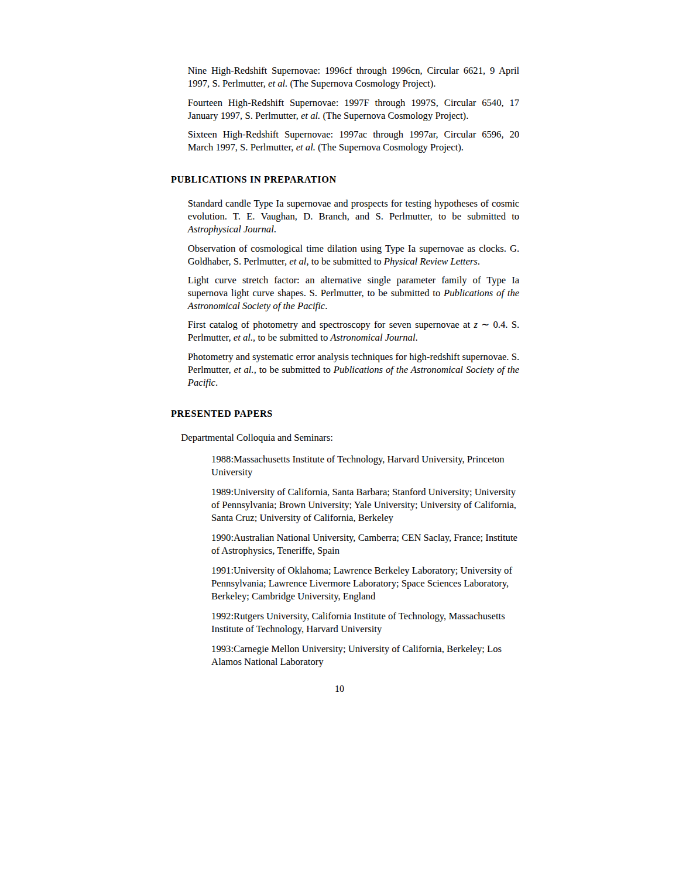Nine High-Redshift Supernovae: 1996cf through 1996cn, Circular 6621, 9 April 1997, S. Perlmutter, et al. (The Supernova Cosmology Project).
Fourteen High-Redshift Supernovae: 1997F through 1997S, Circular 6540, 17 January 1997, S. Perlmutter, et al. (The Supernova Cosmology Project).
Sixteen High-Redshift Supernovae: 1997ac through 1997ar, Circular 6596, 20 March 1997, S. Perlmutter, et al. (The Supernova Cosmology Project).
Publications in Preparation
Standard candle Type Ia supernovae and prospects for testing hypotheses of cosmic evolution. T. E. Vaughan, D. Branch, and S. Perlmutter, to be submitted to Astrophysical Journal.
Observation of cosmological time dilation using Type Ia supernovae as clocks. G. Goldhaber, S. Perlmutter, et al, to be submitted to Physical Review Letters.
Light curve stretch factor: an alternative single parameter family of Type Ia supernova light curve shapes. S. Perlmutter, to be submitted to Publications of the Astronomical Society of the Pacific.
First catalog of photometry and spectroscopy for seven supernovae at z ∼ 0.4. S. Perlmutter, et al., to be submitted to Astronomical Journal.
Photometry and systematic error analysis techniques for high-redshift supernovae. S. Perlmutter, et al., to be submitted to Publications of the Astronomical Society of the Pacific.
Presented Papers
Departmental Colloquia and Seminars:
1988:Massachusetts Institute of Technology, Harvard University, Princeton University
1989:University of California, Santa Barbara; Stanford University; University of Pennsylvania; Brown University; Yale University; University of California, Santa Cruz; University of California, Berkeley
1990:Australian National University, Camberra; CEN Saclay, France; Institute of Astrophysics, Teneriffe, Spain
1991:University of Oklahoma; Lawrence Berkeley Laboratory; University of Pennsylvania; Lawrence Livermore Laboratory; Space Sciences Laboratory, Berkeley; Cambridge University, England
1992:Rutgers University, California Institute of Technology, Massachusetts Institute of Technology, Harvard University
1993:Carnegie Mellon University; University of California, Berkeley; Los Alamos National Laboratory
10